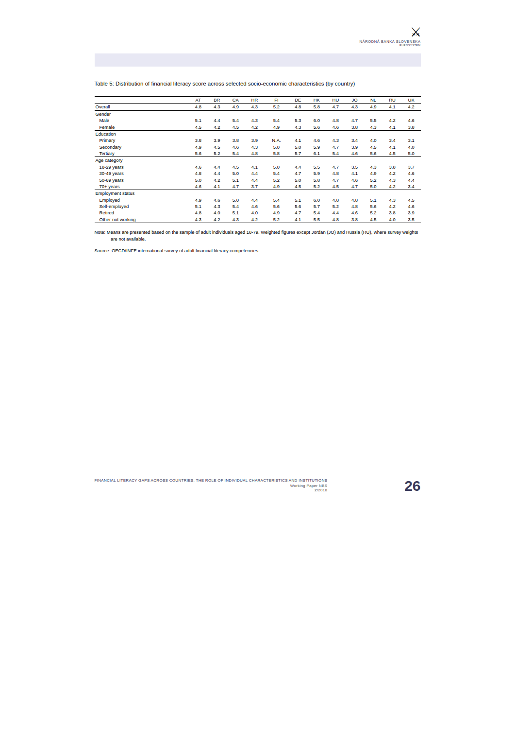⚔
NÁRODNÁ BANKA SLOVENSKA
EUROSYSTEM
Table 5: Distribution of financial literacy score across selected socio-economic characteristics (by country)
| | AT | BR | CA | HR | FI | DE | HK | HU | JO | NL | RU | UK |
| --- | --- | --- | --- | --- | --- | --- | --- | --- | --- | --- | --- | --- |
| Overall | 4.8 | 4.3 | 4.9 | 4.3 | 5.2 | 4.8 | 5.8 | 4.7 | 4.3 | 4.9 | 4.1 | 4.2 |
| Gender | | | | | | | | | | | | |
| Male | 5.1 | 4.4 | 5.4 | 4.3 | 5.4 | 5.3 | 6.0 | 4.8 | 4.7 | 5.5 | 4.2 | 4.6 |
| Female | 4.5 | 4.2 | 4.5 | 4.2 | 4.9 | 4.3 | 5.6 | 4.6 | 3.8 | 4.3 | 4.1 | 3.8 |
| Education | | | | | | | | | | | | |
| Primary | 3.8 | 3.9 | 3.8 | 3.9 | N.A. | 4.1 | 4.6 | 4.3 | 3.4 | 4.0 | 3.4 | 3.1 |
| Secondary | 4.9 | 4.5 | 4.6 | 4.3 | 5.0 | 5.0 | 5.9 | 4.7 | 3.9 | 4.5 | 4.1 | 4.0 |
| Tertiary | 5.6 | 5.2 | 5.4 | 4.8 | 5.8 | 5.7 | 6.1 | 5.4 | 4.6 | 5.6 | 4.5 | 5.0 |
| Age category | | | | | | | | | | | | |
| 18-29 years | 4.6 | 4.4 | 4.5 | 4.1 | 5.0 | 4.4 | 5.5 | 4.7 | 3.5 | 4.3 | 3.8 | 3.7 |
| 30-49 years | 4.8 | 4.4 | 5.0 | 4.4 | 5.4 | 4.7 | 5.9 | 4.8 | 4.1 | 4.9 | 4.2 | 4.6 |
| 50-69 years | 5.0 | 4.2 | 5.1 | 4.4 | 5.2 | 5.0 | 5.8 | 4.7 | 4.6 | 5.2 | 4.3 | 4.4 |
| 70+ years | 4.6 | 4.1 | 4.7 | 3.7 | 4.9 | 4.5 | 5.2 | 4.5 | 4.7 | 5.0 | 4.2 | 3.4 |
| Employment status | | | | | | | | | | | | |
| Employed | 4.9 | 4.6 | 5.0 | 4.4 | 5.4 | 5.1 | 6.0 | 4.8 | 4.8 | 5.1 | 4.3 | 4.5 |
| Self-employed | 5.1 | 4.3 | 5.4 | 4.6 | 5.6 | 5.6 | 5.7 | 5.2 | 4.8 | 5.6 | 4.2 | 4.6 |
| Retired | 4.8 | 4.0 | 5.1 | 4.0 | 4.9 | 4.7 | 5.4 | 4.4 | 4.6 | 5.2 | 3.8 | 3.9 |
| Other not working | 4.3 | 4.2 | 4.3 | 4.2 | 5.2 | 4.1 | 5.5 | 4.8 | 3.8 | 4.5 | 4.0 | 3.5 |
Note: Means are presented based on the sample of adult individuals aged 18-79. Weighted figures except Jordan (JO) and Russia (RU), where survey weights are not available.
Source: OECD/INFE international survey of adult financial literacy competencies
Financial literacy gaps across countries: the role of individual characteristics and institutions Working Paper NBS
2/2018
26